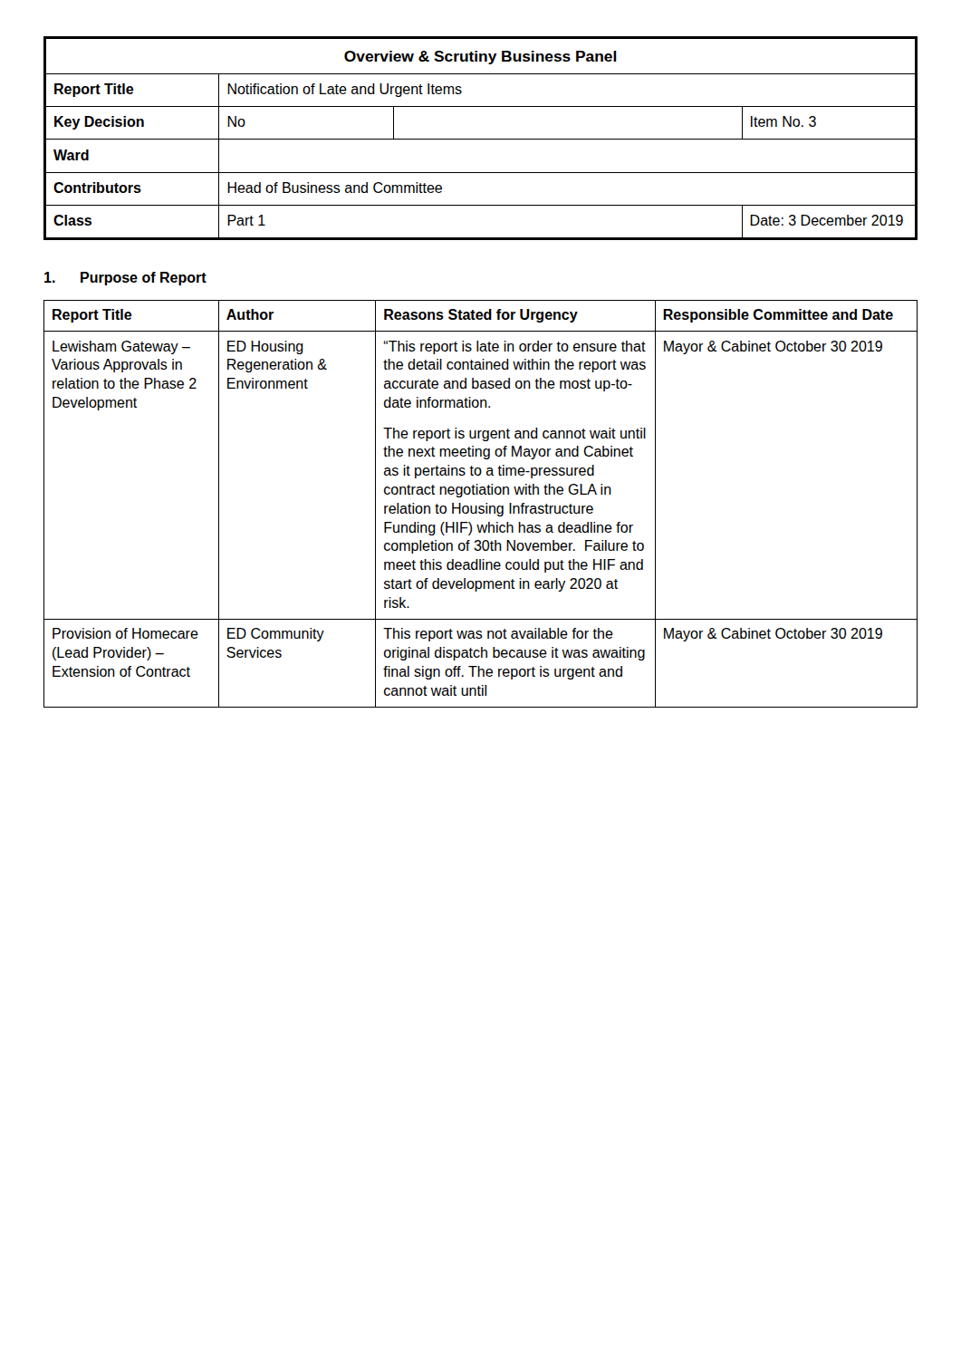| Overview & Scrutiny Business Panel |
| Report Title | Notification of Late and Urgent Items |
| Key Decision | No | | Item No. 3 |
| Ward | |
| Contributors | Head of Business and Committee |
| Class | Part 1 | Date: 3 December 2019 |
1. Purpose of Report
| Report Title | Author | Reasons Stated for Urgency | Responsible Committee and Date |
| --- | --- | --- | --- |
| Lewisham Gateway – Various Approvals in relation to the Phase 2 Development | ED Housing Regeneration & Environment | “This report is late in order to ensure that the detail contained within the report was accurate and based on the most up-to-date information. The report is urgent and cannot wait until the next meeting of Mayor and Cabinet as it pertains to a time-pressured contract negotiation with the GLA in relation to Housing Infrastructure Funding (HIF) which has a deadline for completion of 30th November. Failure to meet this deadline could put the HIF and start of development in early 2020 at risk. | Mayor & Cabinet October 30 2019 |
| Provision of Homecare (Lead Provider) – Extension of Contract | ED Community Services | This report was not available for the original dispatch because it was awaiting final sign off. The report is urgent and cannot wait until | Mayor & Cabinet October 30 2019 |